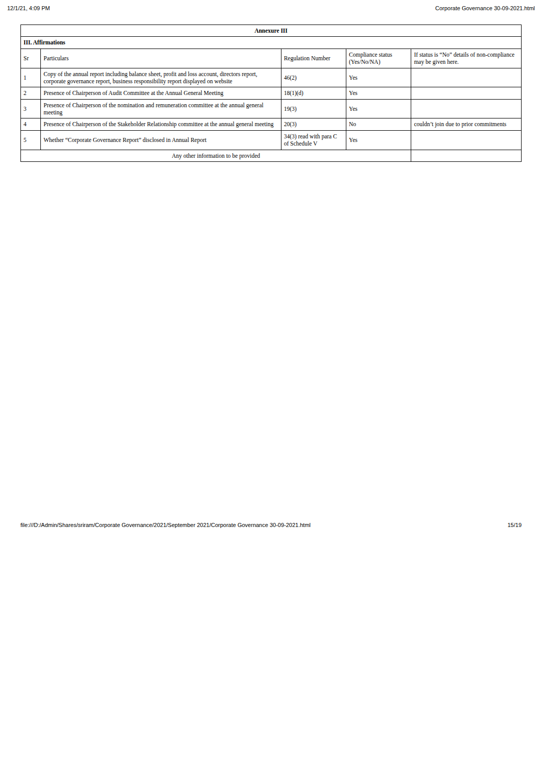12/1/21, 4:09 PM
Corporate Governance 30-09-2021.html
| Annexure III |
| III. Affirmations |
| Sr | Particulars | Regulation Number | Compliance status (Yes/No/NA) | If status is “No” details of non-compliance may be given here. |
| 1 | Copy of the annual report including balance sheet, profit and loss account, directors report, corporate governance report, business responsibility report displayed on website | 46(2) | Yes | |
| 2 | Presence of Chairperson of Audit Committee at the Annual General Meeting | 18(1)(d) | Yes | |
| 3 | Presence of Chairperson of the nomination and remuneration committee at the annual general meeting | 19(3) | Yes | |
| 4 | Presence of Chairperson of the Stakeholder Relationship committee at the annual general meeting | 20(3) | No | couldn’t join due to prior commitments |
| 5 | Whether “Corporate Governance Report” disclosed in Annual Report | 34(3) read with para C of Schedule V | Yes | |
| Any other information to be provided | |
file:///D:/Admin/Shares/sriram/Corporate Governance/2021/September 2021/Corporate Governance 30-09-2021.html
15/19